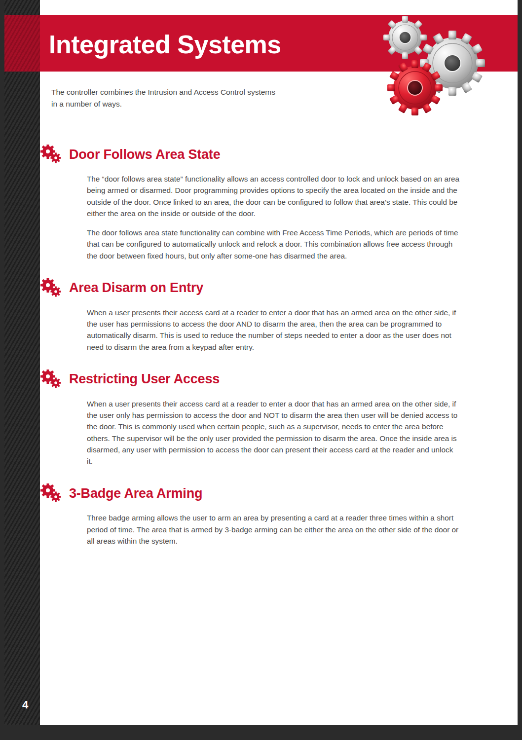Integrated Systems
The controller combines the Intrusion and Access Control systems
in a number of ways.
Door Follows Area State
The “door follows area state” functionality allows an access controlled door to lock and unlock based on an area being armed or disarmed. Door programming provides options to specify the area located on the inside and the outside of the door. Once linked to an area, the door can be configured to follow that area’s state. This could be either the area on the inside or outside of the door.
The door follows area state functionality can combine with Free Access Time Periods, which are periods of time that can be configured to automatically unlock and relock a door. This combination allows free access through the door between fixed hours, but only after some-one has disarmed the area.
Area Disarm on Entry
When a user presents their access card at a reader to enter a door that has an armed area on the other side, if the user has permissions to access the door AND to disarm the area, then the area can be programmed to automatically disarm. This is used to reduce the number of steps needed to enter a door as the user does not need to disarm the area from a keypad after entry.
Restricting User Access
When a user presents their access card at a reader to enter a door that has an armed area on the other side, if the user only has permission to access the door and NOT to disarm the area then user will be denied access to the door. This is commonly used when certain people, such as a supervisor, needs to enter the area before others. The supervisor will be the only user provided the permission to disarm the area. Once the inside area is disarmed, any user with permission to access the door can present their access card at the reader and unlock it.
3-Badge Area Arming
Three badge arming allows the user to arm an area by presenting a card at a reader three times within a short period of time. The area that is armed by 3-badge arming can be either the area on the other side of the door or all areas within the system.
4